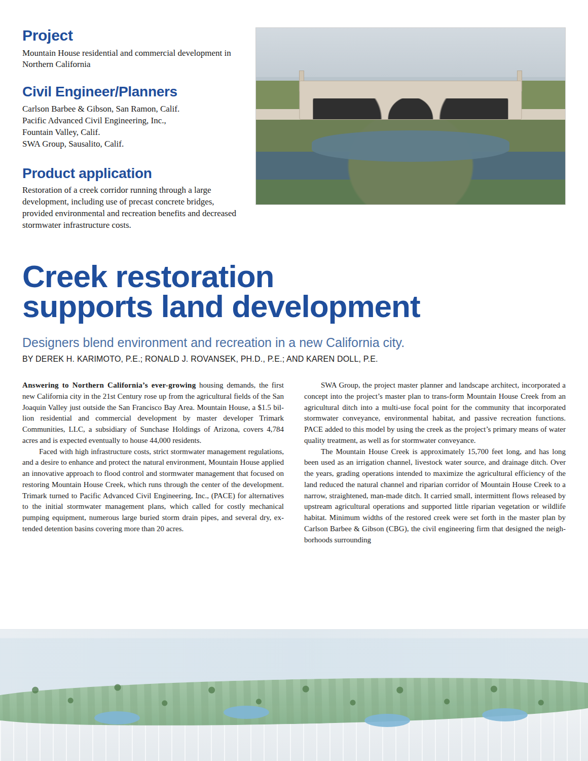Project
Mountain House residential and commercial development in Northern California
Civil Engineer/Planners
Carlson Barbee & Gibson, San Ramon, Calif.
Pacific Advanced Civil Engineering, Inc.,
Fountain Valley, Calif.
SWA Group, Sausalito, Calif.
Product application
Restoration of a creek corridor running through a large development, including use of precast concrete bridges, provided environmental and recreation benefits and decreased stormwater infrastructure costs.
Creek restoration
supports land development
Designers blend environment and recreation in a new California city.
By Derek H. Karimoto, P.E.; Ronald J. Rovansek, Ph.D., P.E.; and Karen Doll, P.E.
Answering to Northern California’s ever-growing housing demands, the first new California city in the 21st Century rose up from the agricultural fields of the San Joaquin Valley just outside the San Francisco Bay Area. Mountain House, a $1.5 billion residential and commercial development by master developer Trimark Communities, LLC, a subsidiary of Sunchase Holdings of Arizona, covers 4,784 acres and is expected eventually to house 44,000 residents.
Faced with high infrastructure costs, strict stormwater management regulations, and a desire to enhance and protect the natural environment, Mountain House applied an innovative approach to flood control and stormwater management that focused on restoring Mountain House Creek, which runs through the center of the development. Trimark turned to Pacific Advanced Civil Engineering, Inc., (PACE) for alternatives to the initial stormwater management plans, which called for costly mechanical pumping equipment, numerous large buried storm drain pipes, and several dry, extended detention basins covering more than 20 acres.
SWA Group, the project master planner and landscape architect, incorporated a concept into the project’s master plan to trans-form Mountain House Creek from an agricultural ditch into a multi-use focal point for the community that incorporated stormwater conveyance, environmental habitat, and passive recreation functions. PACE added to this model by using the creek as the project’s primary means of water quality treatment, as well as for stormwater conveyance.
The Mountain House Creek is approximately 15,700 feet long, and has long been used as an irrigation channel, livestock water source, and drainage ditch. Over the years, grading operations intended to maximize the agricultural efficiency of the land reduced the natural channel and riparian corridor of Mountain House Creek to a narrow, straightened, man-made ditch. It carried small, intermittent flows released by upstream agricultural operations and supported little riparian vegetation or wildlife habitat. Minimum widths of the restored creek were set forth in the master plan by Carlson Barbee & Gibson (CBG), the civil engineering firm that designed the neighborhoods surrounding